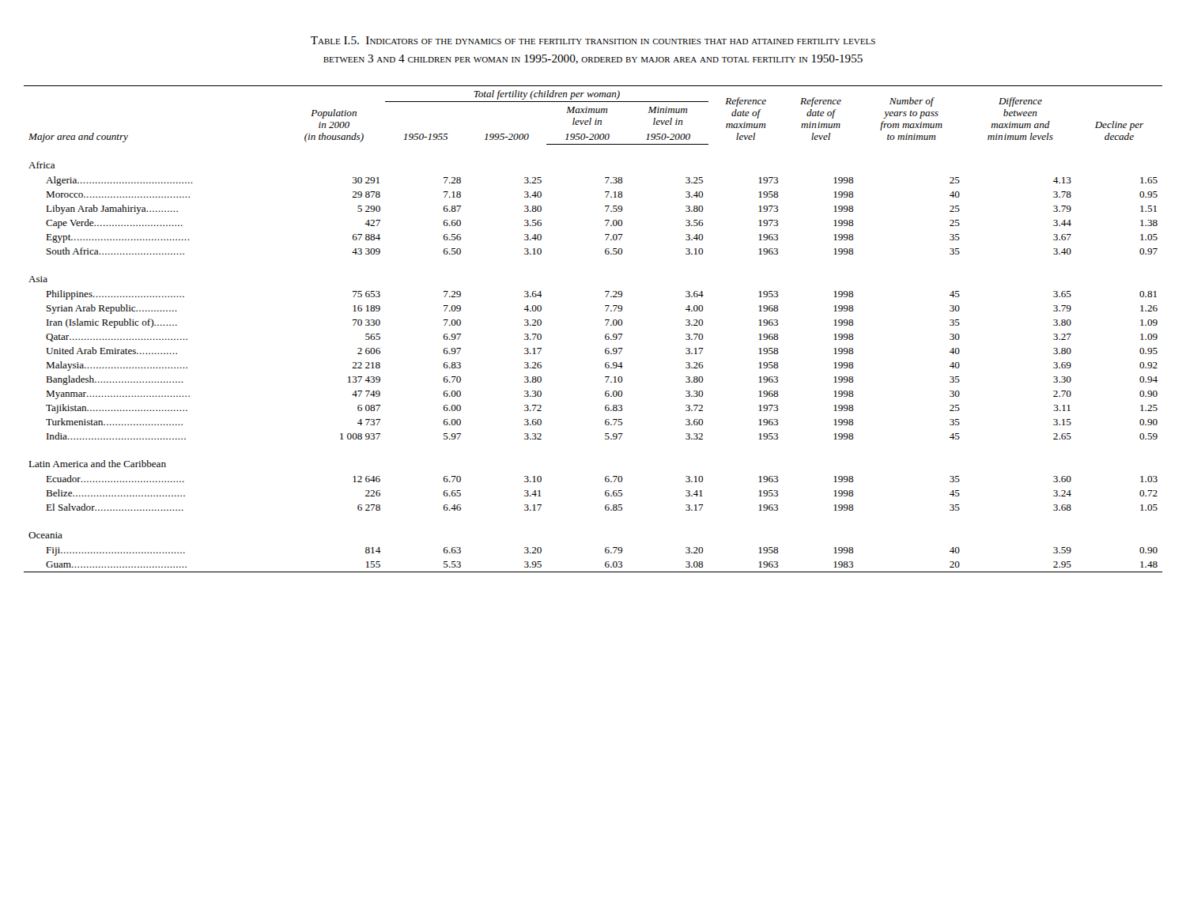Table I.5. Indicators of the dynamics of the fertility transition in countries that had attained fertility levels
between 3 and 4 children per woman in 1995-2000, ordered by major area and total fertility in 1950-1955
| Major area and country | Population in 2000 (in thousands) | Total fertility (children per woman) | Reference date of maximum level | Reference date of min imum level | Number of years to pass from maximum to minimum | Difference between maximum and min imum levels | Decline per decade |
| --- | --- | --- | --- | --- | --- | --- | --- |
| 1950-1955 | 1995-2000 | Maximum level in | Minimum level in |
| 1950-2000 | 1950-2000 |
| Africa | |
| Algeria ....................................... | 30 291 | 7.28 | 3.25 | 7.38 | 3.25 | 1973 | 1998 | 25 | 4.13 | 1.65 |
| Morocco .................................... | 29 878 | 7.18 | 3.40 | 7.18 | 3.40 | 1958 | 1998 | 40 | 3.78 | 0.95 |
| Libyan Arab Jamahiriya ........... | 5 290 | 6.87 | 3.80 | 7.59 | 3.80 | 1973 | 1998 | 25 | 3.79 | 1.51 |
| Cape Verde .............................. | 427 | 6.60 | 3.56 | 7.00 | 3.56 | 1973 | 1998 | 25 | 3.44 | 1.38 |
| Egypt ........................................ | 67 884 | 6.56 | 3.40 | 7.07 | 3.40 | 1963 | 1998 | 35 | 3.67 | 1.05 |
| South Africa ............................. | 43 309 | 6.50 | 3.10 | 6.50 | 3.10 | 1963 | 1998 | 35 | 3.40 | 0.97 |
| Asia | |
| Philippines ............................... | 75 653 | 7.29 | 3.64 | 7.29 | 3.64 | 1953 | 1998 | 45 | 3.65 | 0.81 |
| Syrian Arab Republic .............. | 16 189 | 7.09 | 4.00 | 7.79 | 4.00 | 1968 | 1998 | 30 | 3.79 | 1.26 |
| Iran (Islamic Republic of) ........ | 70 330 | 7.00 | 3.20 | 7.00 | 3.20 | 1963 | 1998 | 35 | 3.80 | 1.09 |
| Qatar ........................................ | 565 | 6.97 | 3.70 | 6.97 | 3.70 | 1968 | 1998 | 30 | 3.27 | 1.09 |
| United Arab Emirates .............. | 2 606 | 6.97 | 3.17 | 6.97 | 3.17 | 1958 | 1998 | 40 | 3.80 | 0.95 |
| Malaysia ................................... | 22 218 | 6.83 | 3.26 | 6.94 | 3.26 | 1958 | 1998 | 40 | 3.69 | 0.92 |
| Bangladesh .............................. | 137 439 | 6.70 | 3.80 | 7.10 | 3.80 | 1963 | 1998 | 35 | 3.30 | 0.94 |
| Myanmar ................................... | 47 749 | 6.00 | 3.30 | 6.00 | 3.30 | 1968 | 1998 | 30 | 2.70 | 0.90 |
| Tajikistan .................................. | 6 087 | 6.00 | 3.72 | 6.83 | 3.72 | 1973 | 1998 | 25 | 3.11 | 1.25 |
| Turkmenistan ........................... | 4 737 | 6.00 | 3.60 | 6.75 | 3.60 | 1963 | 1998 | 35 | 3.15 | 0.90 |
| India ........................................ | 1 008 937 | 5.97 | 3.32 | 5.97 | 3.32 | 1953 | 1998 | 45 | 2.65 | 0.59 |
| Latin America and the Caribbean | |
| Ecuador ................................... | 12 646 | 6.70 | 3.10 | 6.70 | 3.10 | 1963 | 1998 | 35 | 3.60 | 1.03 |
| Belize ...................................... | 226 | 6.65 | 3.41 | 6.65 | 3.41 | 1953 | 1998 | 45 | 3.24 | 0.72 |
| El Salvador .............................. | 6 278 | 6.46 | 3.17 | 6.85 | 3.17 | 1963 | 1998 | 35 | 3.68 | 1.05 |
| Oceania | |
| Fiji .......................................... | 814 | 6.63 | 3.20 | 6.79 | 3.20 | 1958 | 1998 | 40 | 3.59 | 0.90 |
| Guam ....................................... | 155 | 5.53 | 3.95 | 6.03 | 3.08 | 1963 | 1983 | 20 | 2.95 | 1.48 |